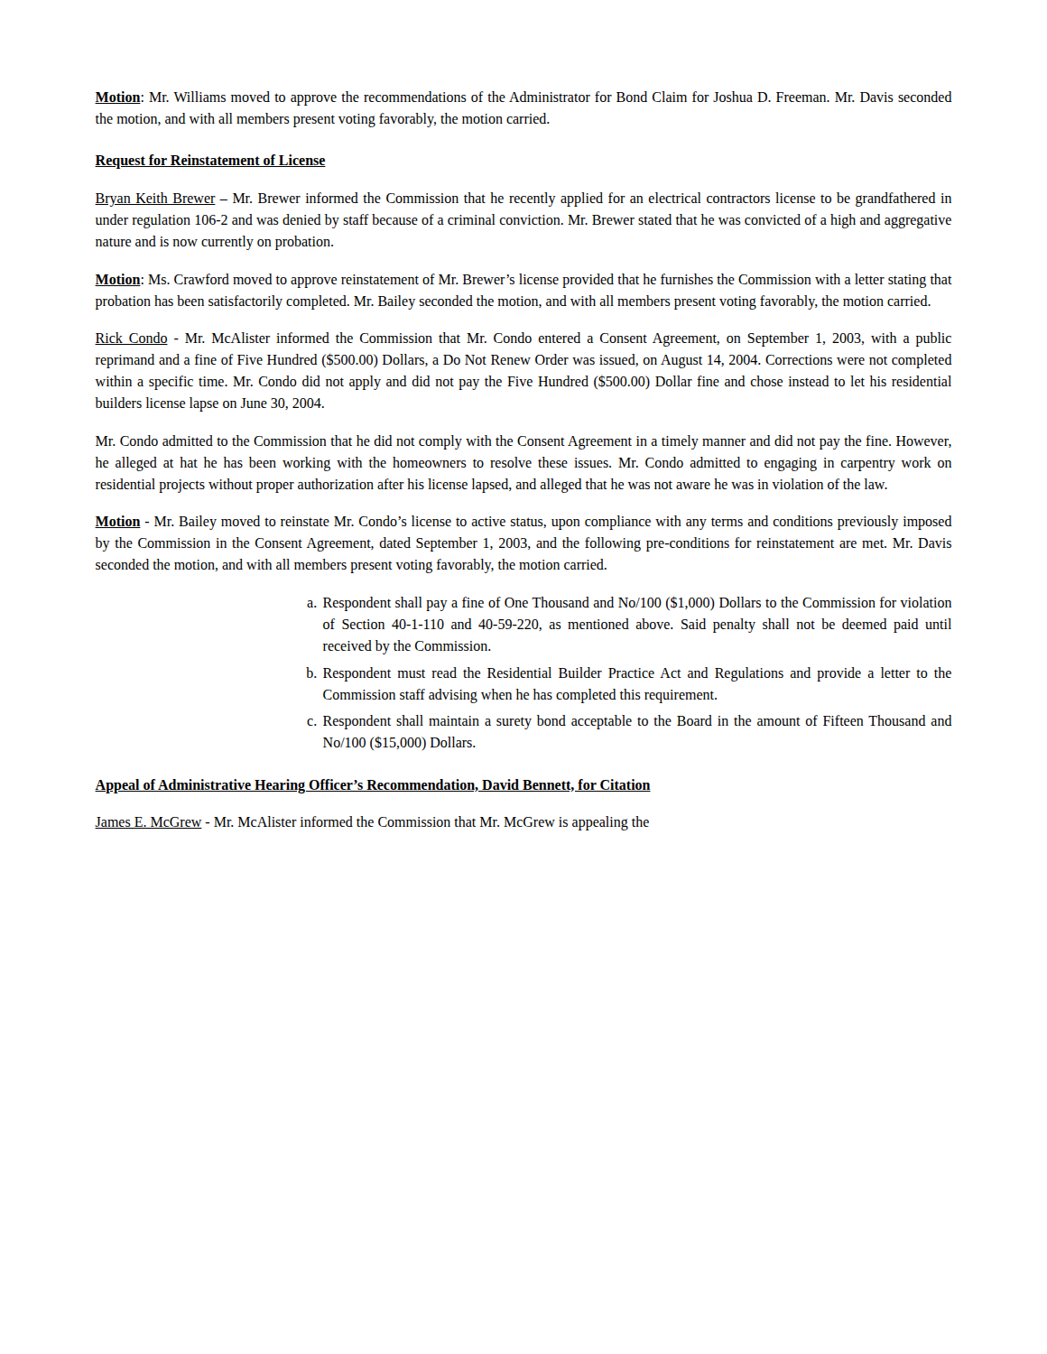Motion: Mr. Williams moved to approve the recommendations of the Administrator for Bond Claim for Joshua D. Freeman. Mr. Davis seconded the motion, and with all members present voting favorably, the motion carried.
Request for Reinstatement of License
Bryan Keith Brewer – Mr. Brewer informed the Commission that he recently applied for an electrical contractors license to be grandfathered in under regulation 106-2 and was denied by staff because of a criminal conviction. Mr. Brewer stated that he was convicted of a high and aggregative nature and is now currently on probation.
Motion: Ms. Crawford moved to approve reinstatement of Mr. Brewer’s license provided that he furnishes the Commission with a letter stating that probation has been satisfactorily completed. Mr. Bailey seconded the motion, and with all members present voting favorably, the motion carried.
Rick Condo - Mr. McAlister informed the Commission that Mr. Condo entered a Consent Agreement, on September 1, 2003, with a public reprimand and a fine of Five Hundred ($500.00) Dollars, a Do Not Renew Order was issued, on August 14, 2004. Corrections were not completed within a specific time. Mr. Condo did not apply and did not pay the Five Hundred ($500.00) Dollar fine and chose instead to let his residential builders license lapse on June 30, 2004.
Mr. Condo admitted to the Commission that he did not comply with the Consent Agreement in a timely manner and did not pay the fine. However, he alleged at hat he has been working with the homeowners to resolve these issues. Mr. Condo admitted to engaging in carpentry work on residential projects without proper authorization after his license lapsed, and alleged that he was not aware he was in violation of the law.
Motion - Mr. Bailey moved to reinstate Mr. Condo’s license to active status, upon compliance with any terms and conditions previously imposed by the Commission in the Consent Agreement, dated September 1, 2003, and the following pre-conditions for reinstatement are met. Mr. Davis seconded the motion, and with all members present voting favorably, the motion carried.
Respondent shall pay a fine of One Thousand and No/100 ($1,000) Dollars to the Commission for violation of Section 40-1-110 and 40-59-220, as mentioned above. Said penalty shall not be deemed paid until received by the Commission.
Respondent must read the Residential Builder Practice Act and Regulations and provide a letter to the Commission staff advising when he has completed this requirement.
Respondent shall maintain a surety bond acceptable to the Board in the amount of Fifteen Thousand and No/100 ($15,000) Dollars.
Appeal of Administrative Hearing Officer’s Recommendation, David Bennett, for Citation
James E. McGrew - Mr. McAlister informed the Commission that Mr. McGrew is appealing the